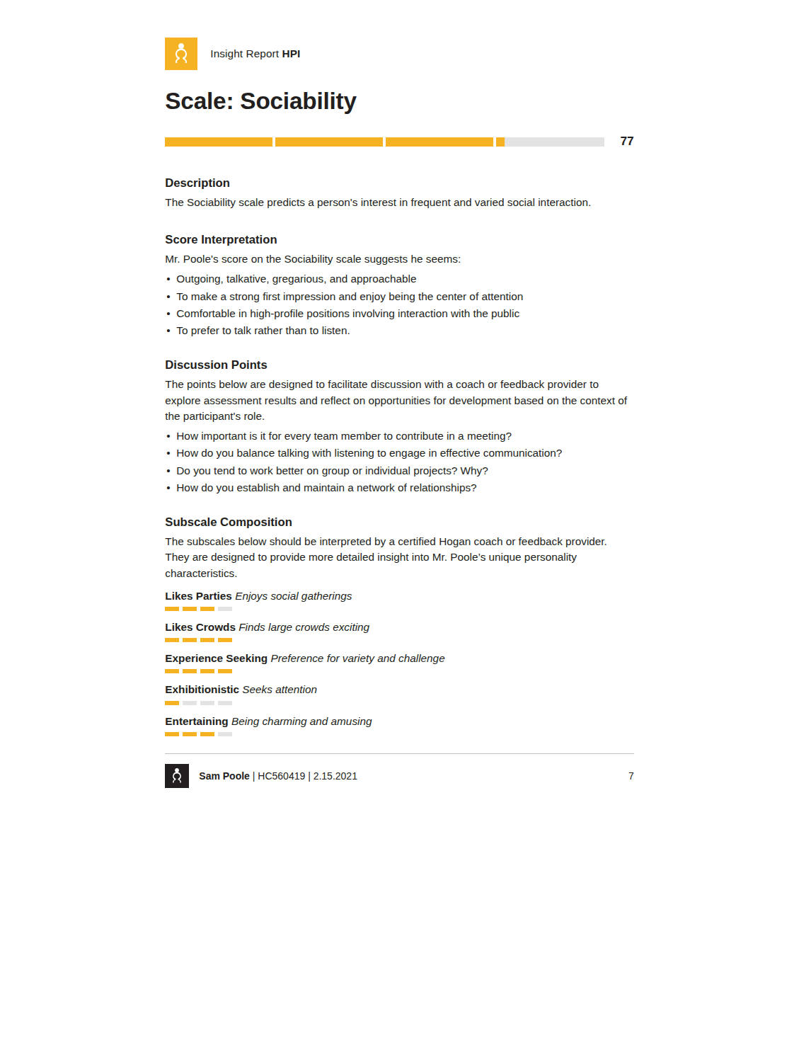Insight Report HPI
Scale: Sociability
77
Description
The Sociability scale predicts a person's interest in frequent and varied social interaction.
Score Interpretation
Mr. Poole's score on the Sociability scale suggests he seems:
Outgoing, talkative, gregarious, and approachable
To make a strong first impression and enjoy being the center of attention
Comfortable in high-profile positions involving interaction with the public
To prefer to talk rather than to listen.
Discussion Points
The points below are designed to facilitate discussion with a coach or feedback provider to explore assessment results and reflect on opportunities for development based on the context of the participant's role.
How important is it for every team member to contribute in a meeting?
How do you balance talking with listening to engage in effective communication?
Do you tend to work better on group or individual projects? Why?
How do you establish and maintain a network of relationships?
Subscale Composition
The subscales below should be interpreted by a certified Hogan coach or feedback provider. They are designed to provide more detailed insight into Mr. Poole’s unique personality characteristics.
Likes Parties Enjoys social gatherings
Likes Crowds Finds large crowds exciting
Experience Seeking Preference for variety and challenge
Exhibitionistic Seeks attention
Entertaining Being charming and amusing
Sam Poole | HC560419 | 2.15.2021
7